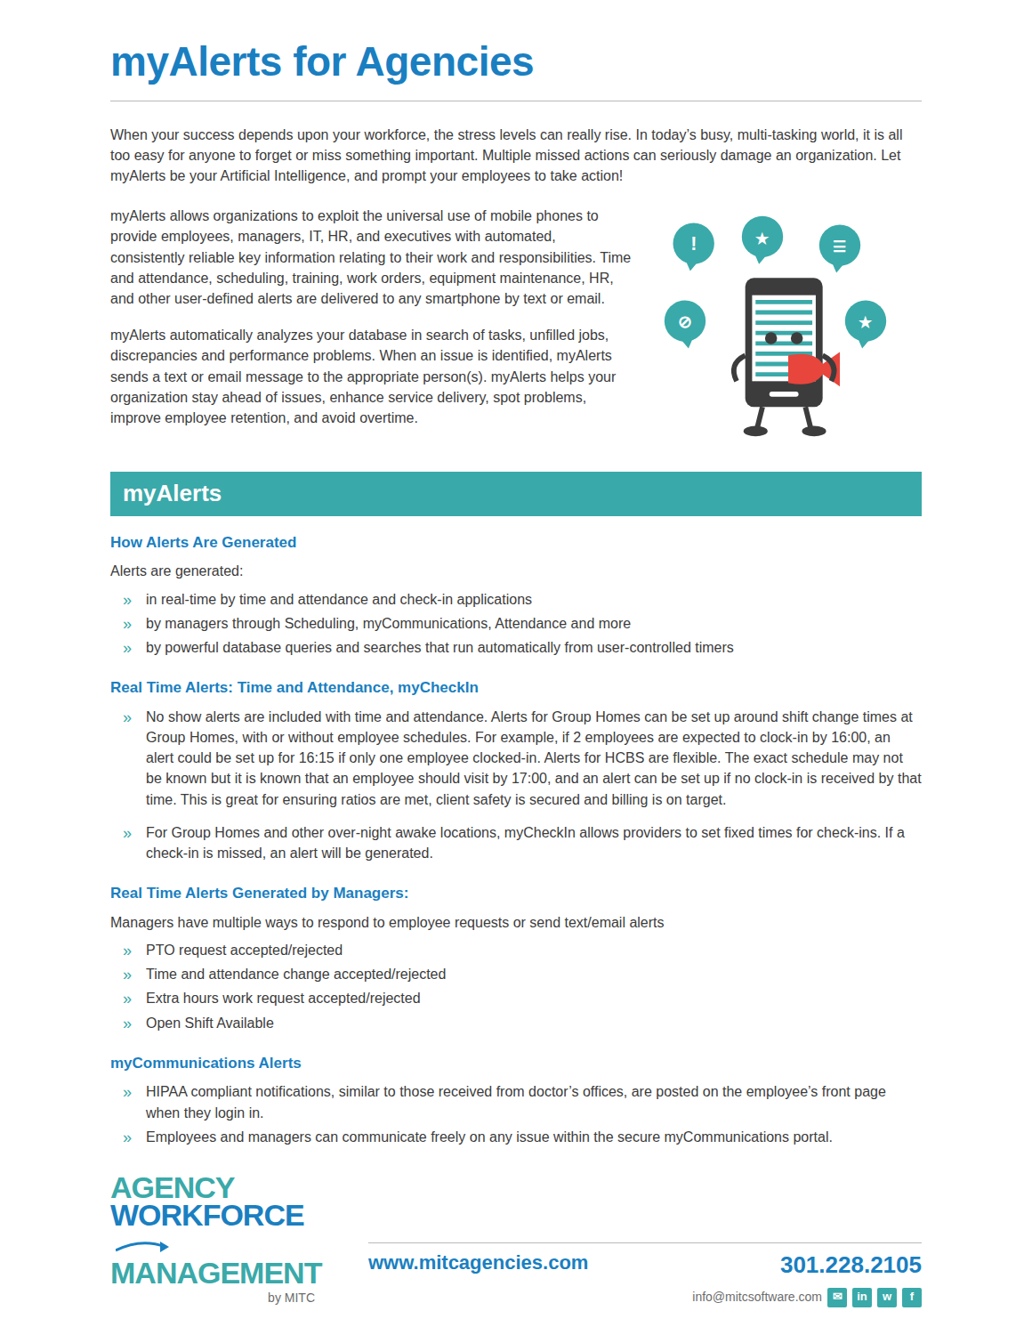myAlerts for Agencies
When your success depends upon your workforce, the stress levels can really rise. In today’s busy, multi-tasking world, it is all too easy for anyone to forget or miss something important. Multiple missed actions can seriously damage an organization. Let myAlerts be your Artificial Intelligence, and prompt your employees to take action!
myAlerts allows organizations to exploit the universal use of mobile phones to provide employees, managers, IT, HR, and executives with automated, consistently reliable key information relating to their work and responsibilities. Time and attendance, scheduling, training, work orders, equipment maintenance, HR, and other user-defined alerts are delivered to any smartphone by text or email.
myAlerts automatically analyzes your database in search of tasks, unfilled jobs, discrepancies and performance problems. When an issue is identified, myAlerts sends a text or email message to the appropriate person(s). myAlerts helps your organization stay ahead of issues, enhance service delivery, spot problems, improve employee retention, and avoid overtime.
! ★ ☰ ⊘ ★
myAlerts
How Alerts Are Generated
Alerts are generated:
in real-time by time and attendance and check-in applications
by managers through Scheduling, myCommunications, Attendance and more
by powerful database queries and searches that run automatically from user-controlled timers
Real Time Alerts: Time and Attendance, myCheckIn
No show alerts are included with time and attendance. Alerts for Group Homes can be set up around shift change times at Group Homes, with or without employee schedules. For example, if 2 employees are expected to clock-in by 16:00, an alert could be set up for 16:15 if only one employee clocked-in. Alerts for HCBS are flexible. The exact schedule may not be known but it is known that an employee should visit by 17:00, and an alert can be set up if no clock-in is received by that time. This is great for ensuring ratios are met, client safety is secured and billing is on target.
For Group Homes and other over-night awake locations, myCheckIn allows providers to set fixed times for check-ins. If a check-in is missed, an alert will be generated.
Real Time Alerts Generated by Managers:
Managers have multiple ways to respond to employee requests or send text/email alerts
PTO request accepted/rejected
Time and attendance change accepted/rejected
Extra hours work request accepted/rejected
Open Shift Available
myCommunications Alerts
HIPAA compliant notifications, similar to those received from doctor’s offices, are posted on the employee’s front page when they login in.
Employees and managers can communicate freely on any issue within the secure myCommunications portal.
AGENCY WORKFORCE MANAGEMENT
by MITC
www.mitcagencies.com
301.228.2105
info@mitcsoftware.com ✉ in w f